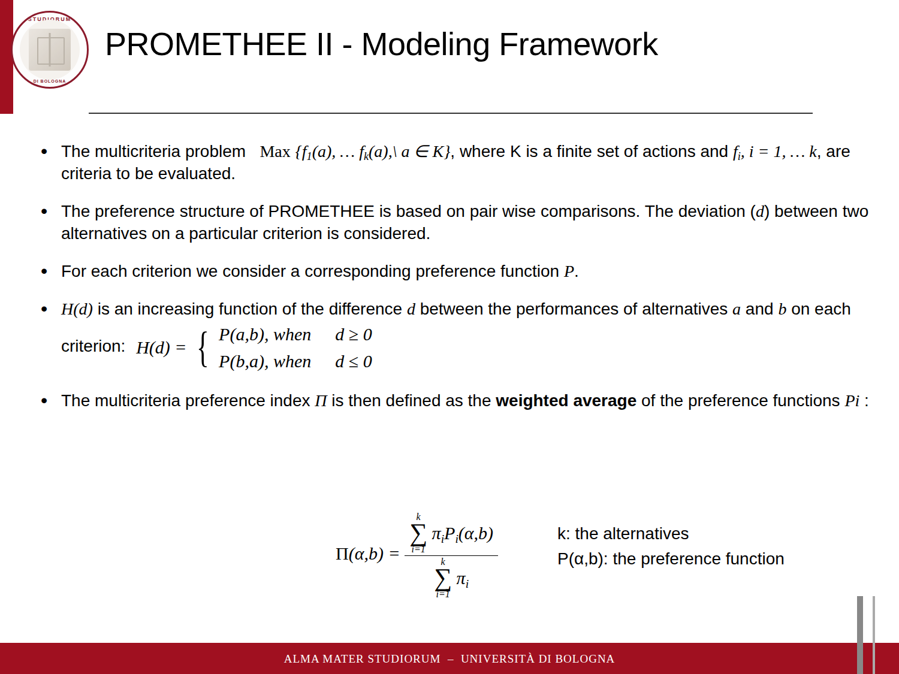STUDIORUM
DI BOLOGNA
PROMETHEE II - Modeling Framework
The multicriteria problem Max {f1(a), … fk(a),\ a ∈ K}, where K is a finite set of actions and fi, i = 1, … k, are criteria to be evaluated.
The preference structure of PROMETHEE is based on pair wise comparisons. The deviation (d) between two alternatives on a particular criterion is considered.
For each criterion we consider a corresponding preference function P.
H(d) is an increasing function of the difference d between the performances of alternatives a and b on each criterion: H(d) = { P(a,b), when d ≥ 0 P(b,a), when d ≤ 0
The multicriteria preference index Π is then defined as the weighted average of the preference functions Pi :
Π(α,b) = k ∑ i=1 πiPi(α,b) k ∑ i=1 πi
k: the alternatives
P(α,b): the preference function
ALMA MATER STUDIORUM – UNIVERSITÀ DI BOLOGNA